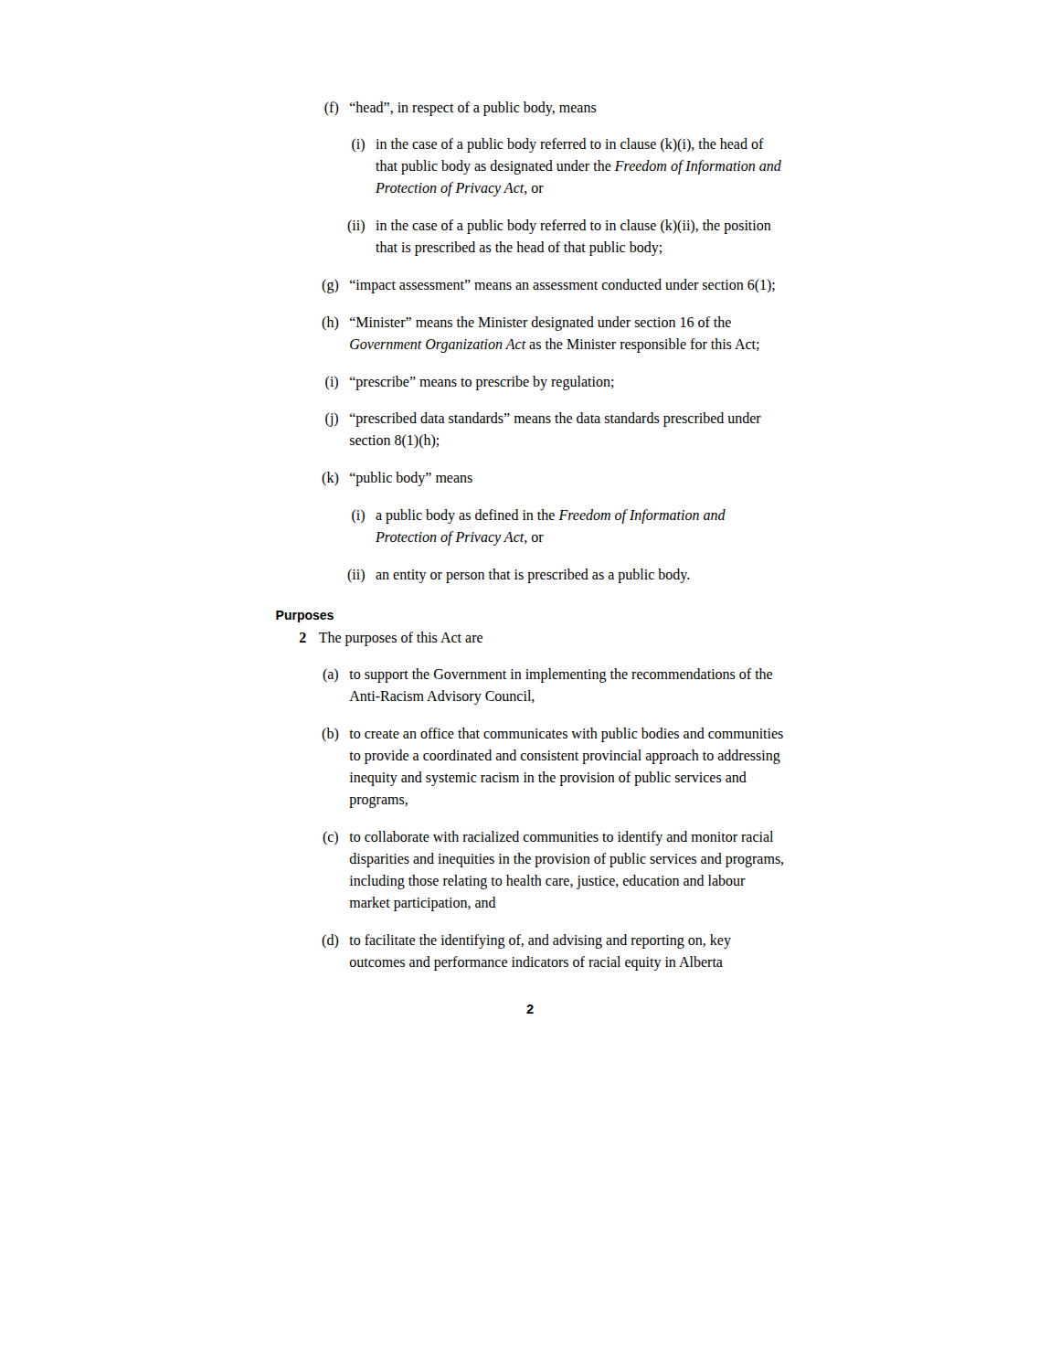(f)
“head”, in respect of a public body, means
(i)
in the case of a public body referred to in clause (k)(i), the head of that public body as designated under the Freedom of Information and Protection of Privacy Act, or
(ii)
in the case of a public body referred to in clause (k)(ii), the position that is prescribed as the head of that public body;
(g)
“impact assessment” means an assessment conducted under section 6(1);
(h)
“Minister” means the Minister designated under section 16 of the Government Organization Act as the Minister responsible for this Act;
(i)
“prescribe” means to prescribe by regulation;
(j)
“prescribed data standards” means the data standards prescribed under section 8(1)(h);
(k)
“public body” means
(i)
a public body as defined in the Freedom of Information and Protection of Privacy Act, or
(ii)
an entity or person that is prescribed as a public body.
Purposes
2
The purposes of this Act are
(a)
to support the Government in implementing the recommendations of the Anti-Racism Advisory Council,
(b)
to create an office that communicates with public bodies and communities to provide a coordinated and consistent provincial approach to addressing inequity and systemic racism in the provision of public services and programs,
(c)
to collaborate with racialized communities to identify and monitor racial disparities and inequities in the provision of public services and programs, including those relating to health care, justice, education and labour market participation, and
(d)
to facilitate the identifying of, and advising and reporting on, key outcomes and performance indicators of racial equity in Alberta
2